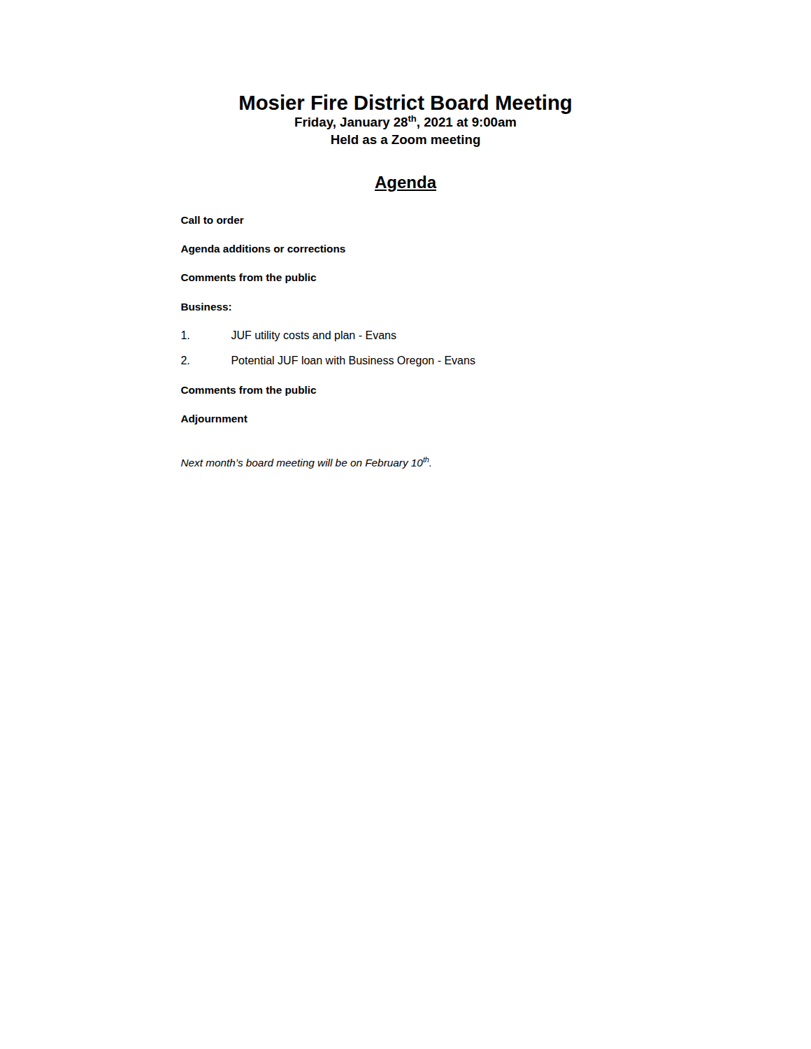Mosier Fire District Board Meeting
Friday, January 28th, 2021 at 9:00am
Held as a Zoom meeting
Agenda
Call to order
Agenda additions or corrections
Comments from the public
Business:
JUF utility costs and plan - Evans
Potential JUF loan with Business Oregon - Evans
Comments from the public
Adjournment
Next month’s board meeting will be on February 10th.